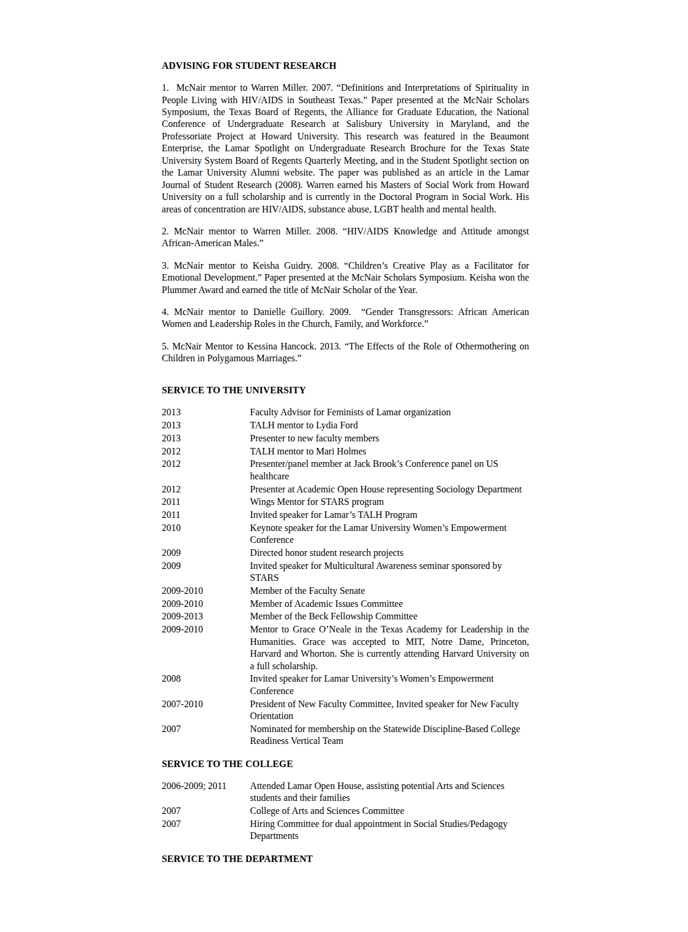ADVISING FOR STUDENT RESEARCH
1. McNair mentor to Warren Miller. 2007. “Definitions and Interpretations of Spirituality in People Living with HIV/AIDS in Southeast Texas.” Paper presented at the McNair Scholars Symposium, the Texas Board of Regents, the Alliance for Graduate Education, the National Conference of Undergraduate Research at Salisbury University in Maryland, and the Professoriate Project at Howard University. This research was featured in the Beaumont Enterprise, the Lamar Spotlight on Undergraduate Research Brochure for the Texas State University System Board of Regents Quarterly Meeting, and in the Student Spotlight section on the Lamar University Alumni website. The paper was published as an article in the Lamar Journal of Student Research (2008). Warren earned his Masters of Social Work from Howard University on a full scholarship and is currently in the Doctoral Program in Social Work. His areas of concentration are HIV/AIDS, substance abuse, LGBT health and mental health.
2. McNair mentor to Warren Miller. 2008. “HIV/AIDS Knowledge and Attitude amongst African-American Males.”
3. McNair mentor to Keisha Guidry. 2008. “Children’s Creative Play as a Facilitator for Emotional Development.” Paper presented at the McNair Scholars Symposium. Keisha won the Plummer Award and earned the title of McNair Scholar of the Year.
4. McNair mentor to Danielle Guillory. 2009. “Gender Transgressors: African American Women and Leadership Roles in the Church, Family, and Workforce.”
5. McNair Mentor to Kessina Hancock. 2013. “The Effects of the Role of Othermothering on Children in Polygamous Marriages.”
SERVICE TO THE UNIVERSITY
| 2013 | Faculty Advisor for Feminists of Lamar organization |
| 2013 | TALH mentor to Lydia Ford |
| 2013 | Presenter to new faculty members |
| 2012 | TALH mentor to Mari Holmes |
| 2012 | Presenter/panel member at Jack Brook’s Conference panel on US healthcare |
| 2012 | Presenter at Academic Open House representing Sociology Department |
| 2011 | Wings Mentor for STARS program |
| 2011 | Invited speaker for Lamar’s TALH Program |
| 2010 | Keynote speaker for the Lamar University Women’s Empowerment Conference |
| 2009 | Directed honor student research projects |
| 2009 | Invited speaker for Multicultural Awareness seminar sponsored by STARS |
| 2009-2010 | Member of the Faculty Senate |
| 2009-2010 | Member of Academic Issues Committee |
| 2009-2013 | Member of the Beck Fellowship Committee |
| 2009-2010 | Mentor to Grace O’Neale in the Texas Academy for Leadership in the Humanities. Grace was accepted to MIT, Notre Dame, Princeton, Harvard and Whorton. She is currently attending Harvard University on a full scholarship. |
| 2008 | Invited speaker for Lamar University’s Women’s Empowerment Conference |
| 2007-2010 | President of New Faculty Committee, Invited speaker for New Faculty Orientation |
| 2007 | Nominated for membership on the Statewide Discipline-Based College Readiness Vertical Team |
SERVICE TO THE COLLEGE
| 2006-2009; 2011 | Attended Lamar Open House, assisting potential Arts and Sciences students and their families |
| 2007 | College of Arts and Sciences Committee |
| 2007 | Hiring Committee for dual appointment in Social Studies/Pedagogy Departments |
SERVICE TO THE DEPARTMENT